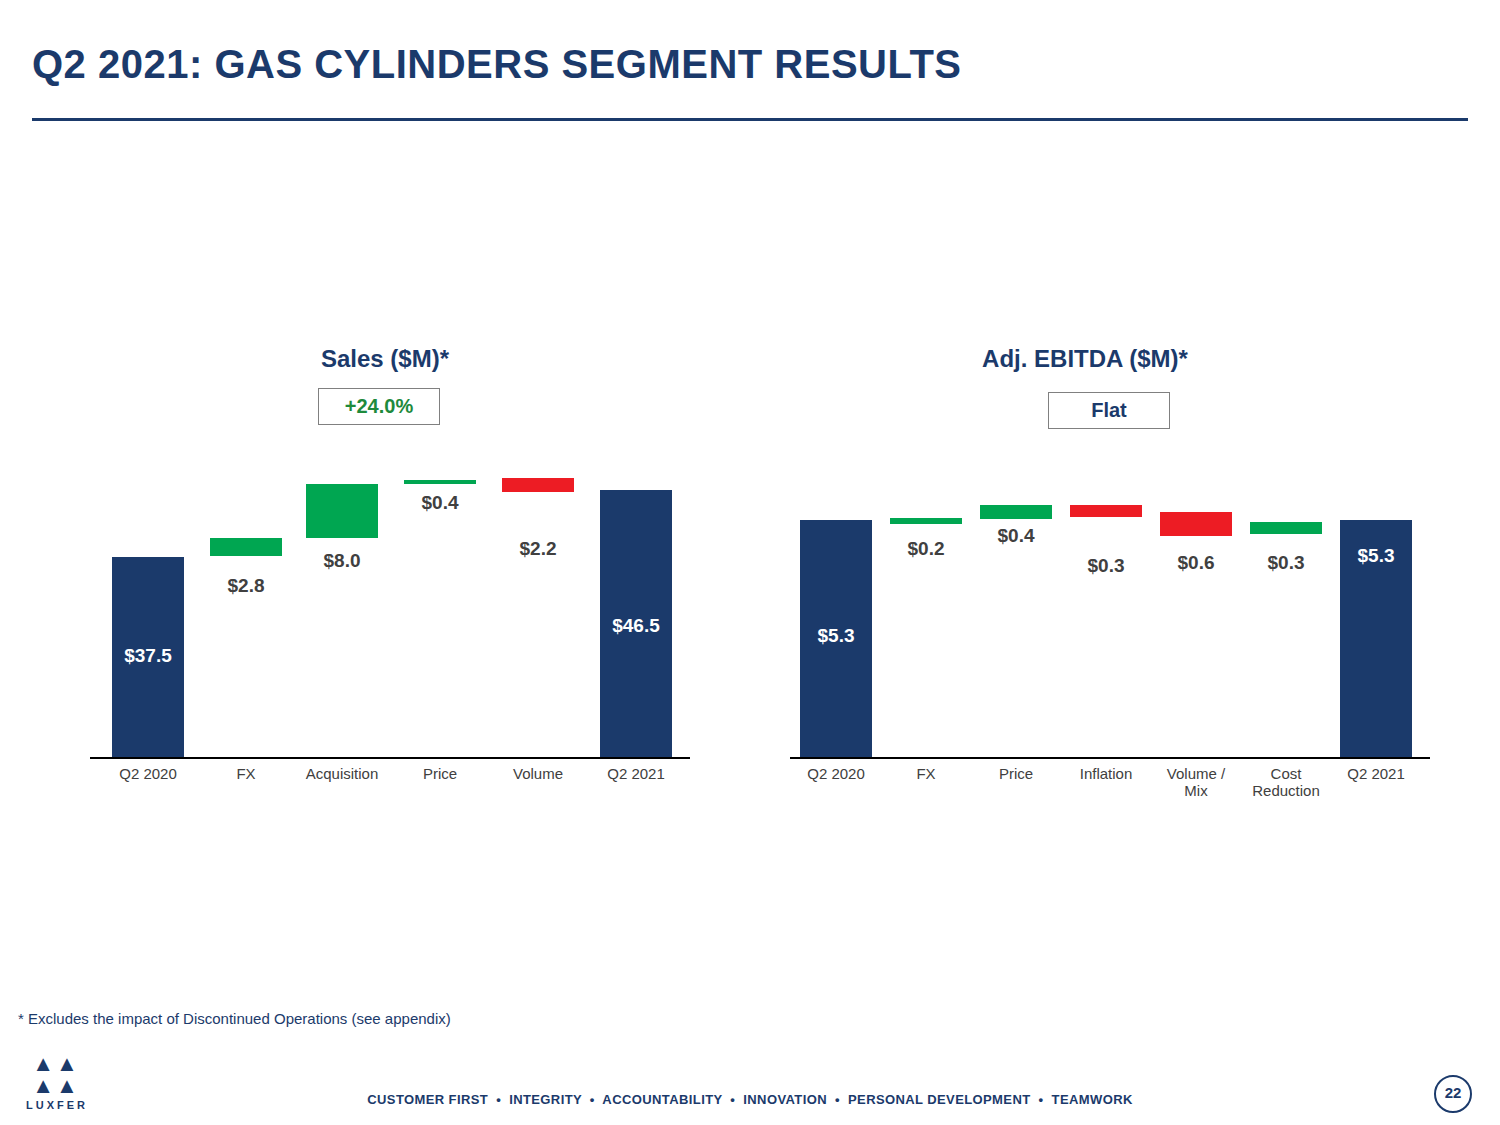Q2 2021: GAS CYLINDERS SEGMENT RESULTS
Sales ($M)*
+24.0%
$37.5
$2.8
$8.0
$0.4
$2.2
$46.5
Q2 2020
FX
Acquisition
Price
Volume
Q2 2021
Adj. EBITDA ($M)*
Flat
$5.3
$0.2
$0.4
$0.3
$0.6
$0.3
$5.3
Q2 2020
FX
Price
Inflation
Volume /
Mix
Cost
Reduction
Q2 2021
* Excludes the impact of Discontinued Operations (see appendix)
▲▲
▲▲
LUXFER
CUSTOMER FIRST • INTEGRITY • ACCOUNTABILITY • INNOVATION • PERSONAL DEVELOPMENT • TEAMWORK
22